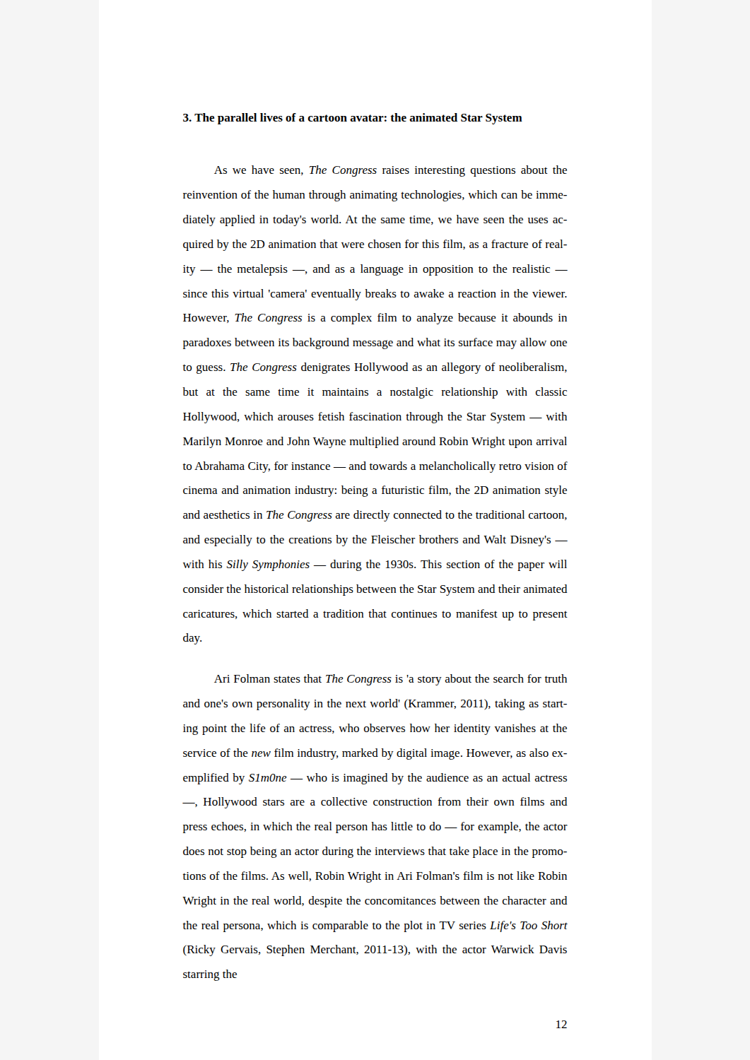3. The parallel lives of a cartoon avatar: the animated Star System
As we have seen, The Congress raises interesting questions about the reinvention of the human through animating technologies, which can be immediately applied in today's world. At the same time, we have seen the uses acquired by the 2D animation that were chosen for this film, as a fracture of reality — the metalepsis —, and as a language in opposition to the realistic — since this virtual 'camera' eventually breaks to awake a reaction in the viewer. However, The Congress is a complex film to analyze because it abounds in paradoxes between its background message and what its surface may allow one to guess. The Congress denigrates Hollywood as an allegory of neoliberalism, but at the same time it maintains a nostalgic relationship with classic Hollywood, which arouses fetish fascination through the Star System — with Marilyn Monroe and John Wayne multiplied around Robin Wright upon arrival to Abrahama City, for instance — and towards a melancholically retro vision of cinema and animation industry: being a futuristic film, the 2D animation style and aesthetics in The Congress are directly connected to the traditional cartoon, and especially to the creations by the Fleischer brothers and Walt Disney's — with his Silly Symphonies — during the 1930s. This section of the paper will consider the historical relationships between the Star System and their animated caricatures, which started a tradition that continues to manifest up to present day.
Ari Folman states that The Congress is 'a story about the search for truth and one's own personality in the next world' (Krammer, 2011), taking as starting point the life of an actress, who observes how her identity vanishes at the service of the new film industry, marked by digital image. However, as also exemplified by S1m0ne — who is imagined by the audience as an actual actress —, Hollywood stars are a collective construction from their own films and press echoes, in which the real person has little to do — for example, the actor does not stop being an actor during the interviews that take place in the promotions of the films. As well, Robin Wright in Ari Folman's film is not like Robin Wright in the real world, despite the concomitances between the character and the real persona, which is comparable to the plot in TV series Life's Too Short (Ricky Gervais, Stephen Merchant, 2011-13), with the actor Warwick Davis starring the
12